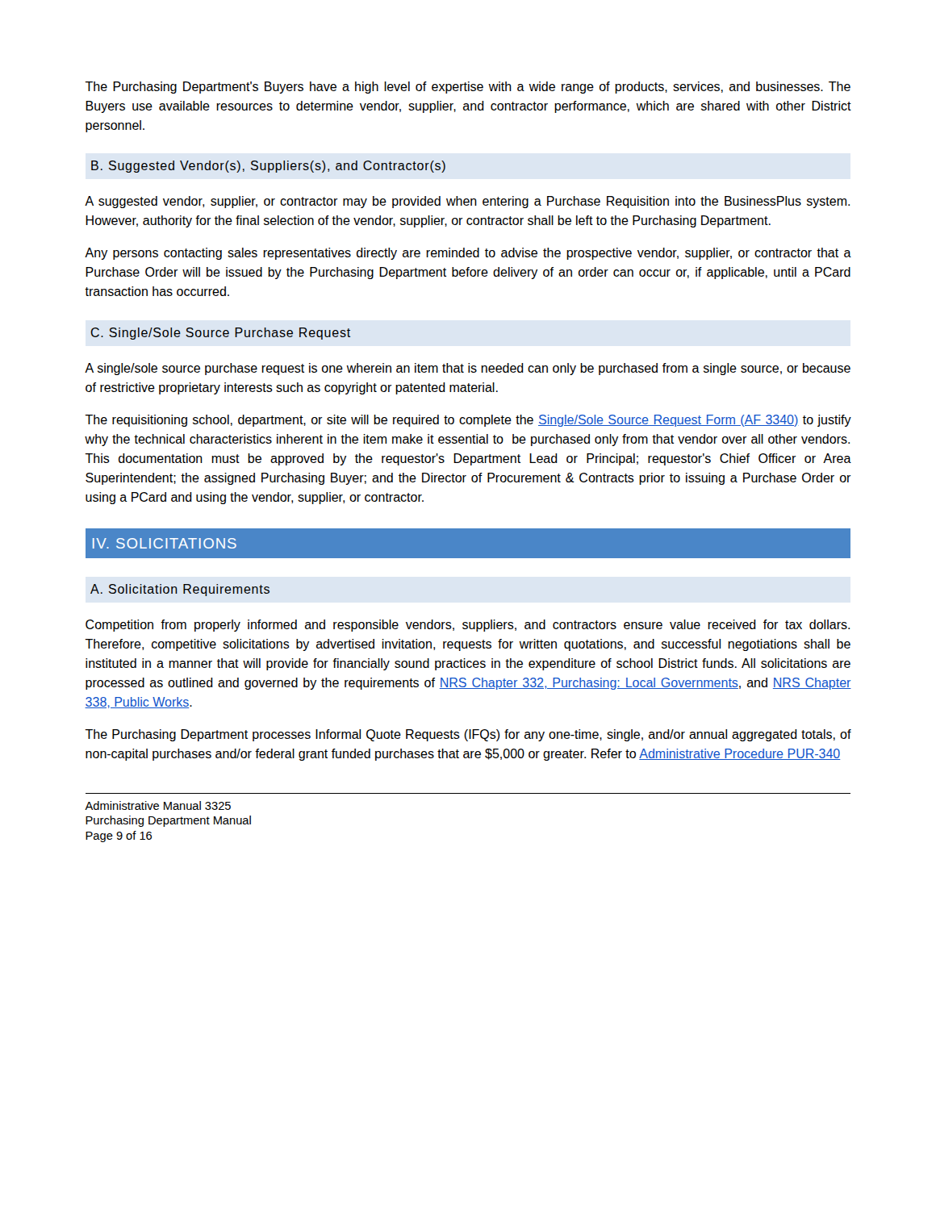The Purchasing Department's Buyers have a high level of expertise with a wide range of products, services, and businesses. The Buyers use available resources to determine vendor, supplier, and contractor performance, which are shared with other District personnel.
B. Suggested Vendor(s), Suppliers(s), and Contractor(s)
A suggested vendor, supplier, or contractor may be provided when entering a Purchase Requisition into the BusinessPlus system. However, authority for the final selection of the vendor, supplier, or contractor shall be left to the Purchasing Department.
Any persons contacting sales representatives directly are reminded to advise the prospective vendor, supplier, or contractor that a Purchase Order will be issued by the Purchasing Department before delivery of an order can occur or, if applicable, until a PCard transaction has occurred.
C. Single/Sole Source Purchase Request
A single/sole source purchase request is one wherein an item that is needed can only be purchased from a single source, or because of restrictive proprietary interests such as copyright or patented material.
The requisitioning school, department, or site will be required to complete the Single/Sole Source Request Form (AF 3340) to justify why the technical characteristics inherent in the item make it essential to be purchased only from that vendor over all other vendors. This documentation must be approved by the requestor's Department Lead or Principal; requestor's Chief Officer or Area Superintendent; the assigned Purchasing Buyer; and the Director of Procurement & Contracts prior to issuing a Purchase Order or using a PCard and using the vendor, supplier, or contractor.
IV. SOLICITATIONS
A. Solicitation Requirements
Competition from properly informed and responsible vendors, suppliers, and contractors ensure value received for tax dollars. Therefore, competitive solicitations by advertised invitation, requests for written quotations, and successful negotiations shall be instituted in a manner that will provide for financially sound practices in the expenditure of school District funds. All solicitations are processed as outlined and governed by the requirements of NRS Chapter 332, Purchasing: Local Governments, and NRS Chapter 338, Public Works.
The Purchasing Department processes Informal Quote Requests (IFQs) for any one-time, single, and/or annual aggregated totals, of non-capital purchases and/or federal grant funded purchases that are $5,000 or greater. Refer to Administrative Procedure PUR-340
Administrative Manual 3325
Purchasing Department Manual
Page 9 of 16